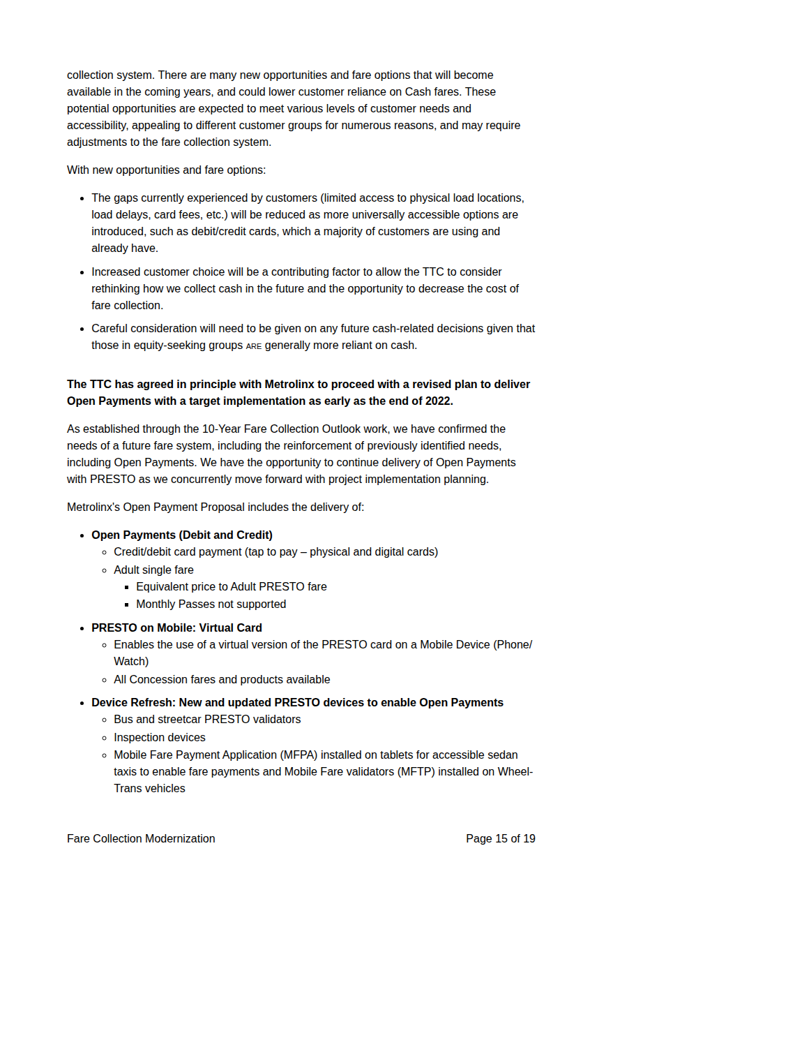collection system. There are many new opportunities and fare options that will become available in the coming years, and could lower customer reliance on Cash fares. These potential opportunities are expected to meet various levels of customer needs and accessibility, appealing to different customer groups for numerous reasons, and may require adjustments to the fare collection system.
With new opportunities and fare options:
The gaps currently experienced by customers (limited access to physical load locations, load delays, card fees, etc.) will be reduced as more universally accessible options are introduced, such as debit/credit cards, which a majority of customers are using and already have.
Increased customer choice will be a contributing factor to allow the TTC to consider rethinking how we collect cash in the future and the opportunity to decrease the cost of fare collection.
Careful consideration will need to be given on any future cash-related decisions given that those in equity-seeking groups are generally more reliant on cash.
The TTC has agreed in principle with Metrolinx to proceed with a revised plan to deliver Open Payments with a target implementation as early as the end of 2022.
As established through the 10-Year Fare Collection Outlook work, we have confirmed the needs of a future fare system, including the reinforcement of previously identified needs, including Open Payments. We have the opportunity to continue delivery of Open Payments with PRESTO as we concurrently move forward with project implementation planning.
Metrolinx's Open Payment Proposal includes the delivery of:
Open Payments (Debit and Credit)
Credit/debit card payment (tap to pay – physical and digital cards)
Adult single fare
Equivalent price to Adult PRESTO fare
Monthly Passes not supported
PRESTO on Mobile: Virtual Card
Enables the use of a virtual version of the PRESTO card on a Mobile Device (Phone/ Watch)
All Concession fares and products available
Device Refresh: New and updated PRESTO devices to enable Open Payments
Bus and streetcar PRESTO validators
Inspection devices
Mobile Fare Payment Application (MFPA) installed on tablets for accessible sedan taxis to enable fare payments and Mobile Fare validators (MFTP) installed on Wheel-Trans vehicles
Fare Collection Modernization Page 15 of 19